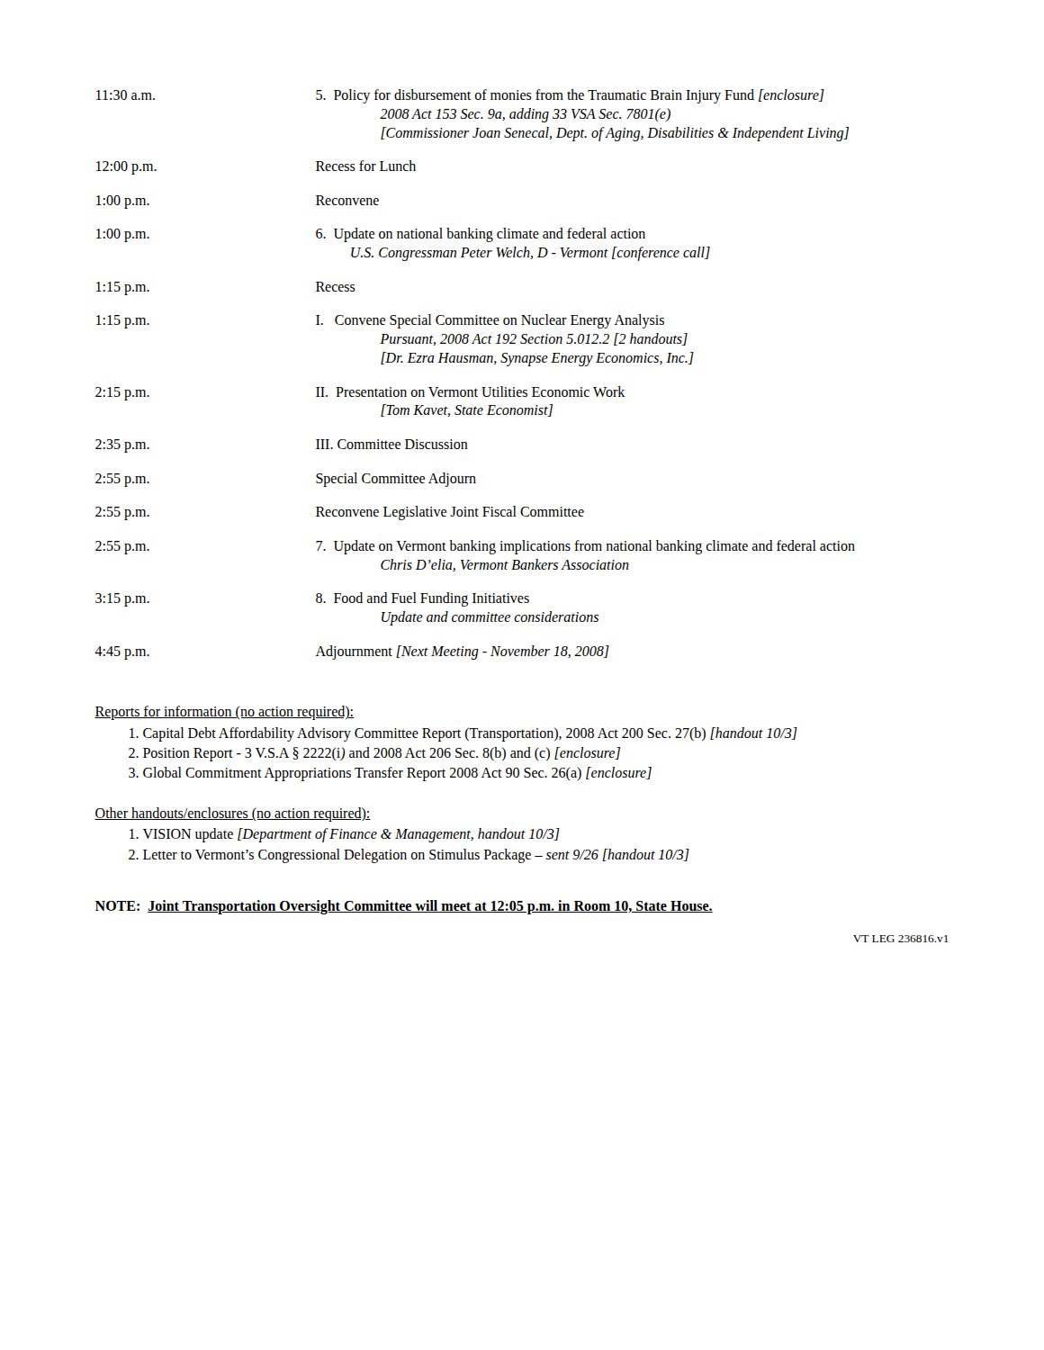| 11:30 a.m. | 5. Policy for disbursement of monies from the Traumatic Brain Injury Fund [enclosure] 2008 Act 153 Sec. 9a, adding 33 VSA Sec. 7801(e) [Commissioner Joan Senecal, Dept. of Aging, Disabilities & Independent Living] |
| 12:00 p.m. | Recess for Lunch |
| 1:00 p.m. | Reconvene |
| 1:00 p.m. | 6. Update on national banking climate and federal action U.S. Congressman Peter Welch, D - Vermont [conference call] |
| 1:15 p.m. | Recess |
| 1:15 p.m. | I. Convene Special Committee on Nuclear Energy Analysis Pursuant, 2008 Act 192 Section 5.012.2 [2 handouts] [Dr. Ezra Hausman, Synapse Energy Economics, Inc.] |
| 2:15 p.m. | II. Presentation on Vermont Utilities Economic Work [Tom Kavet, State Economist] |
| 2:35 p.m. | III. Committee Discussion |
| 2:55 p.m. | Special Committee Adjourn |
| 2:55 p.m. | Reconvene Legislative Joint Fiscal Committee |
| 2:55 p.m. | 7. Update on Vermont banking implications from national banking climate and federal action Chris D’elia, Vermont Bankers Association |
| 3:15 p.m. | 8. Food and Fuel Funding Initiatives Update and committee considerations |
| 4:45 p.m. | Adjournment [Next Meeting - November 18, 2008] |
Reports for information (no action required):
Capital Debt Affordability Advisory Committee Report (Transportation), 2008 Act 200 Sec. 27(b) [handout 10/3]
Position Report - 3 V.S.A § 2222(i) and 2008 Act 206 Sec. 8(b) and (c) [enclosure]
Global Commitment Appropriations Transfer Report 2008 Act 90 Sec. 26(a) [enclosure]
Other handouts/enclosures (no action required):
VISION update [Department of Finance & Management, handout 10/3]
Letter to Vermont’s Congressional Delegation on Stimulus Package – sent 9/26 [handout 10/3]
NOTE: Joint Transportation Oversight Committee will meet at 12:05 p.m. in Room 10, State House.
VT LEG 236816.v1